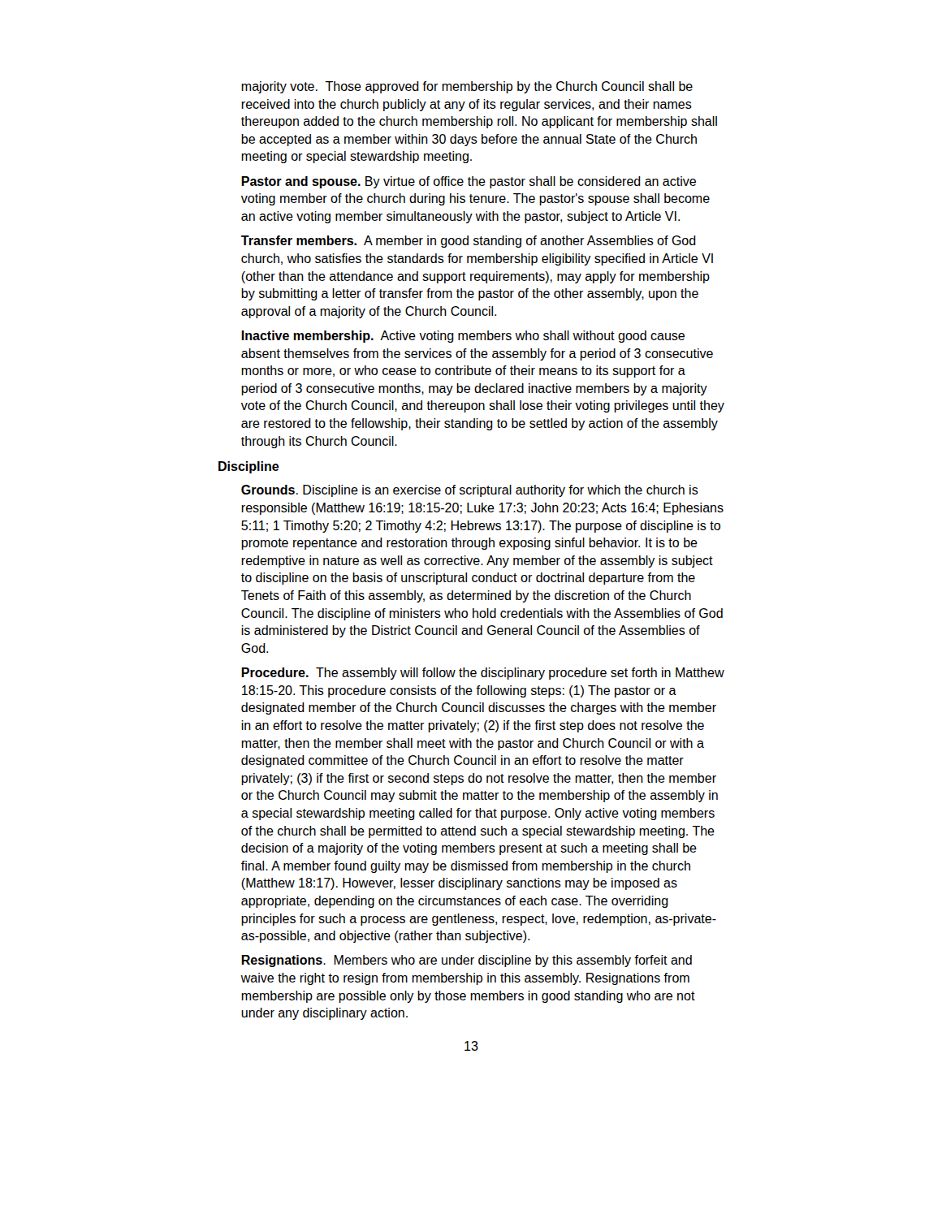majority vote. Those approved for membership by the Church Council shall be received into the church publicly at any of its regular services, and their names thereupon added to the church membership roll. No applicant for membership shall be accepted as a member within 30 days before the annual State of the Church meeting or special stewardship meeting.
Pastor and spouse. By virtue of office the pastor shall be considered an active voting member of the church during his tenure. The pastor's spouse shall become an active voting member simultaneously with the pastor, subject to Article VI.
Transfer members. A member in good standing of another Assemblies of God church, who satisfies the standards for membership eligibility specified in Article VI (other than the attendance and support requirements), may apply for membership by submitting a letter of transfer from the pastor of the other assembly, upon the approval of a majority of the Church Council.
Inactive membership. Active voting members who shall without good cause absent themselves from the services of the assembly for a period of 3 consecutive months or more, or who cease to contribute of their means to its support for a period of 3 consecutive months, may be declared inactive members by a majority vote of the Church Council, and thereupon shall lose their voting privileges until they are restored to the fellowship, their standing to be settled by action of the assembly through its Church Council.
Discipline
Grounds. Discipline is an exercise of scriptural authority for which the church is responsible (Matthew 16:19; 18:15-20; Luke 17:3; John 20:23; Acts 16:4; Ephesians 5:11; 1 Timothy 5:20; 2 Timothy 4:2; Hebrews 13:17). The purpose of discipline is to promote repentance and restoration through exposing sinful behavior. It is to be redemptive in nature as well as corrective. Any member of the assembly is subject to discipline on the basis of unscriptural conduct or doctrinal departure from the Tenets of Faith of this assembly, as determined by the discretion of the Church Council. The discipline of ministers who hold credentials with the Assemblies of God is administered by the District Council and General Council of the Assemblies of God.
Procedure. The assembly will follow the disciplinary procedure set forth in Matthew 18:15-20. This procedure consists of the following steps: (1) The pastor or a designated member of the Church Council discusses the charges with the member in an effort to resolve the matter privately; (2) if the first step does not resolve the matter, then the member shall meet with the pastor and Church Council or with a designated committee of the Church Council in an effort to resolve the matter privately; (3) if the first or second steps do not resolve the matter, then the member or the Church Council may submit the matter to the membership of the assembly in a special stewardship meeting called for that purpose. Only active voting members of the church shall be permitted to attend such a special stewardship meeting. The decision of a majority of the voting members present at such a meeting shall be final. A member found guilty may be dismissed from membership in the church (Matthew 18:17). However, lesser disciplinary sanctions may be imposed as appropriate, depending on the circumstances of each case. The overriding principles for such a process are gentleness, respect, love, redemption, as-private-as-possible, and objective (rather than subjective).
Resignations. Members who are under discipline by this assembly forfeit and waive the right to resign from membership in this assembly. Resignations from membership are possible only by those members in good standing who are not under any disciplinary action.
13